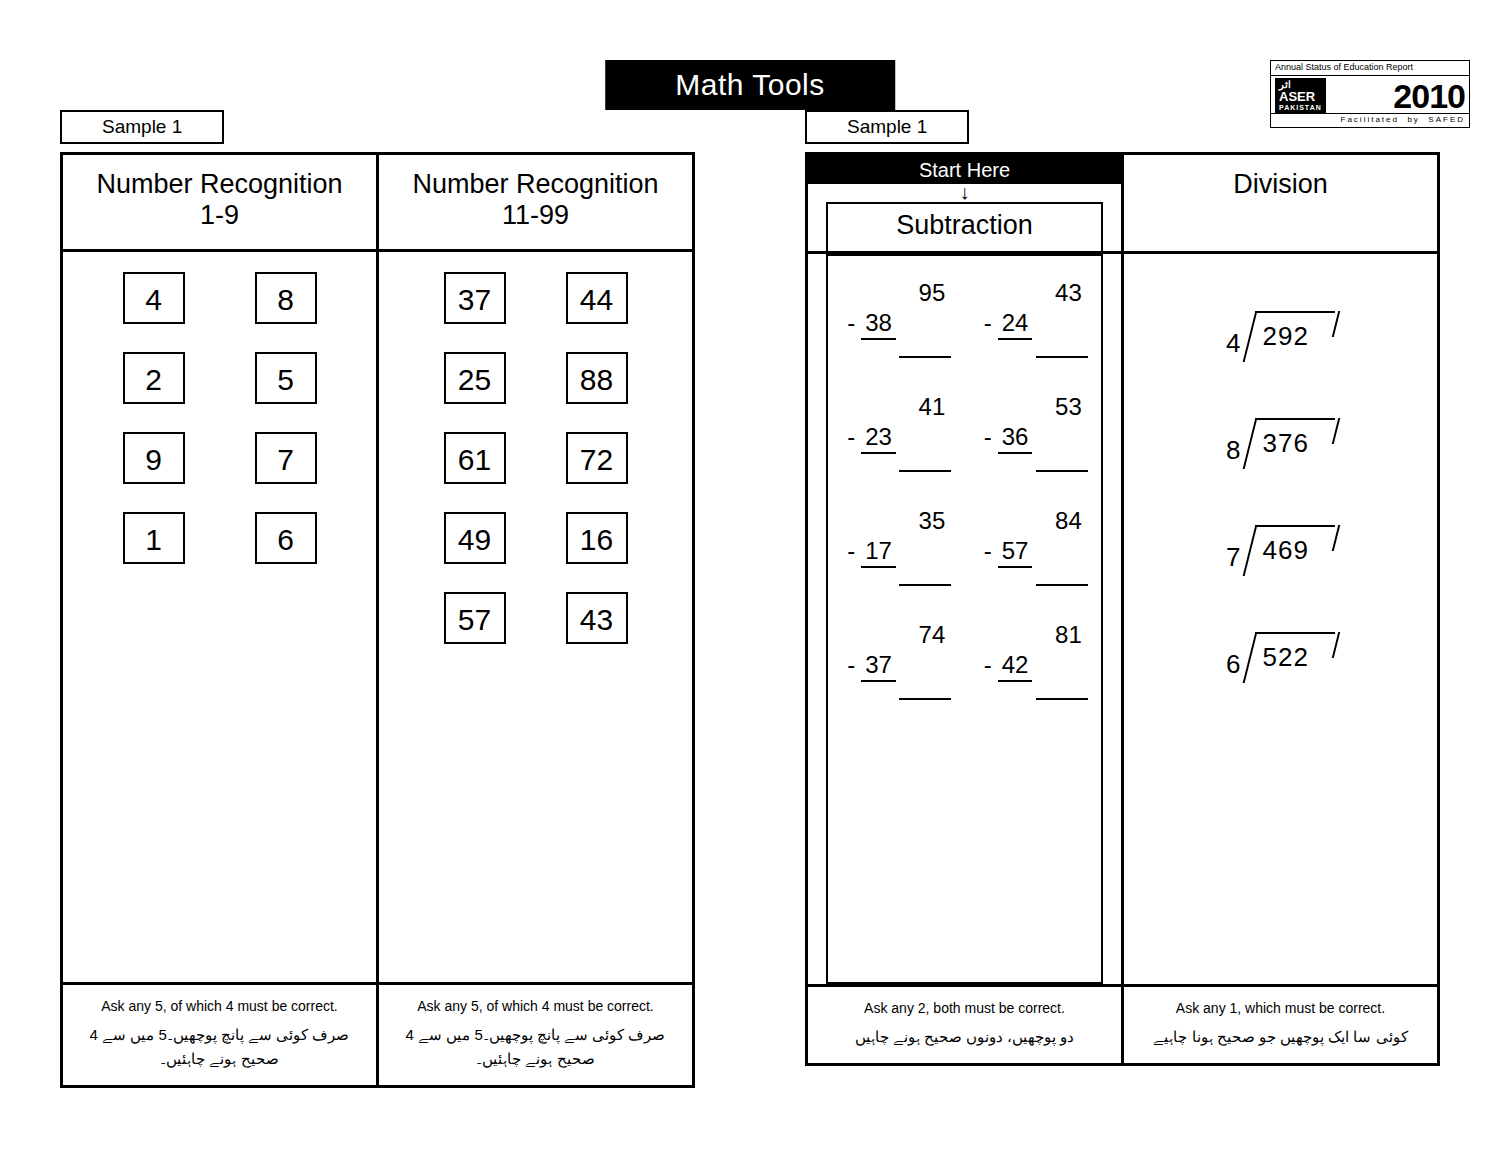Math Tools
Annual Status of Education Report
اثر ASER PAKISTAN
2010
Facilitated by SAFED
Sample 1
| Number Recognition 1-9 | Number Recognition 11-99 |
| --- | --- |
| 4 8 2 5 9 7 1 6 | 37 44 25 88 61 72 49 16 57 43 |
| Ask any 5, of which 4 must be correct. صرف کوئی سے پانچ پوچھیں۔5 میں سے 4 صحیح ہونے چاہئیں۔ | Ask any 5, of which 4 must be correct. صرف کوئی سے پانچ پوچھیں۔5 میں سے 4 صحیح ہونے چاہئیں۔ |
Sample 1
| Start Here ↓ Subtraction | Division |
| --- | --- |
| 95 - 38 43 - 24 41 - 23 53 - 36 35 - 17 84 - 57 74 - 37 81 - 42 | 4 292 8 376 7 469 6 522 |
| Ask any 2, both must be correct. دو پوچھیں، دونوں صحیح ہونے چاہیں | Ask any 1, which must be correct. کوئی سا ایک پوچھیں جو صحیح ہونا چاہیے |